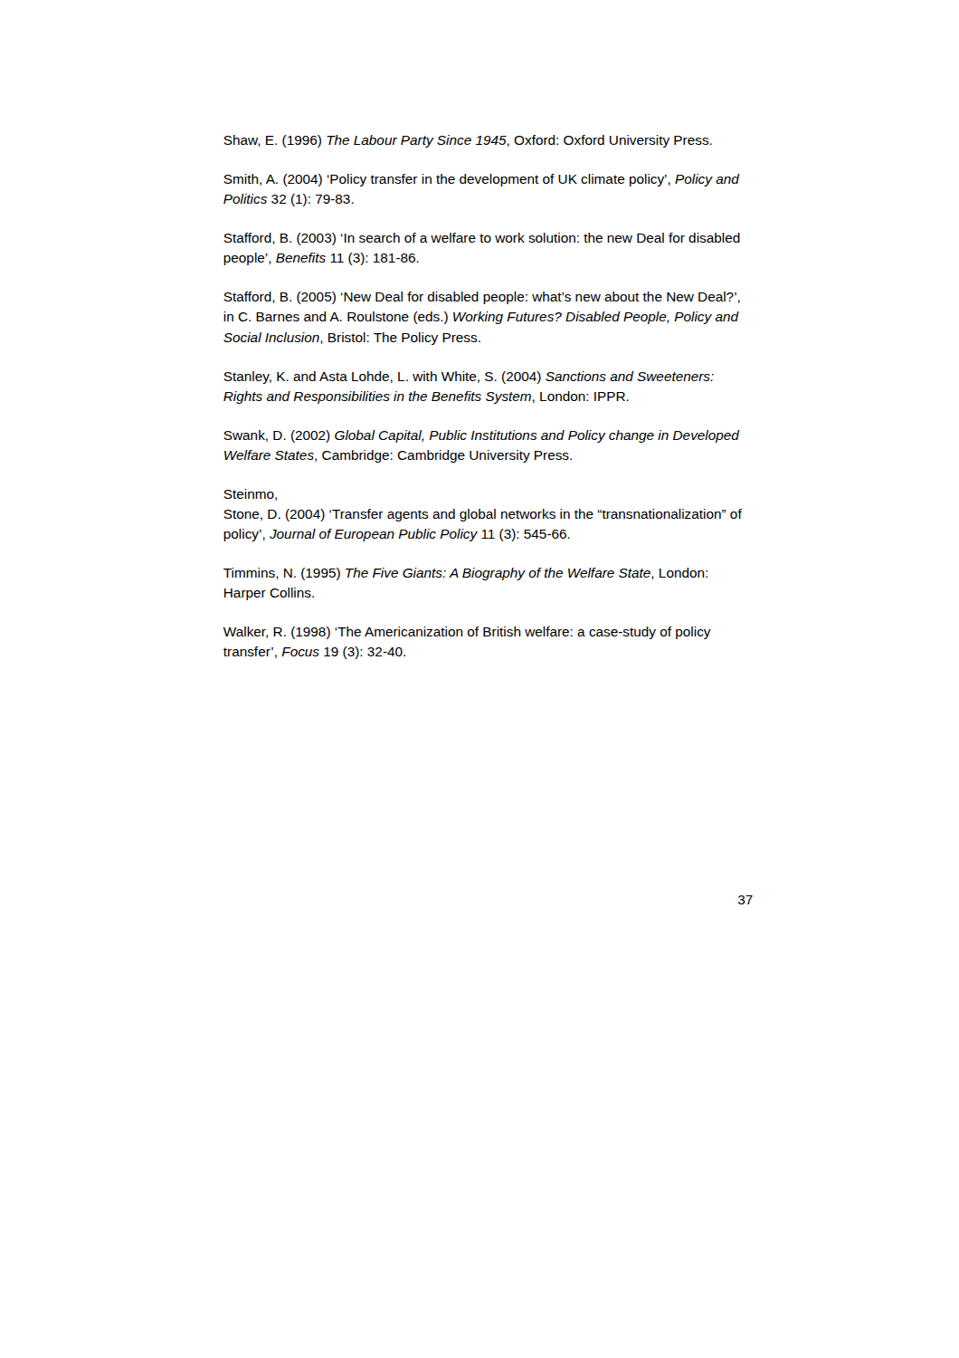Shaw, E. (1996) The Labour Party Since 1945, Oxford: Oxford University Press.
Smith, A. (2004) ‘Policy transfer in the development of UK climate policy’, Policy and Politics 32 (1): 79-83.
Stafford, B. (2003) ‘In search of a welfare to work solution: the new Deal for disabled people’, Benefits 11 (3): 181-86.
Stafford, B. (2005) ‘New Deal for disabled people: what’s new about the New Deal?’, in C. Barnes and A. Roulstone (eds.) Working Futures? Disabled People, Policy and Social Inclusion, Bristol: The Policy Press.
Stanley, K. and Asta Lohde, L. with White, S. (2004) Sanctions and Sweeteners: Rights and Responsibilities in the Benefits System, London: IPPR.
Swank, D. (2002) Global Capital, Public Institutions and Policy change in Developed Welfare States, Cambridge: Cambridge University Press.
Steinmo,
Stone, D. (2004) ‘Transfer agents and global networks in the “transnationalization” of policy’, Journal of European Public Policy 11 (3): 545-66.
Timmins, N. (1995) The Five Giants: A Biography of the Welfare State, London: Harper Collins.
Walker, R. (1998) ‘The Americanization of British welfare: a case-study of policy transfer’, Focus 19 (3): 32-40.
37